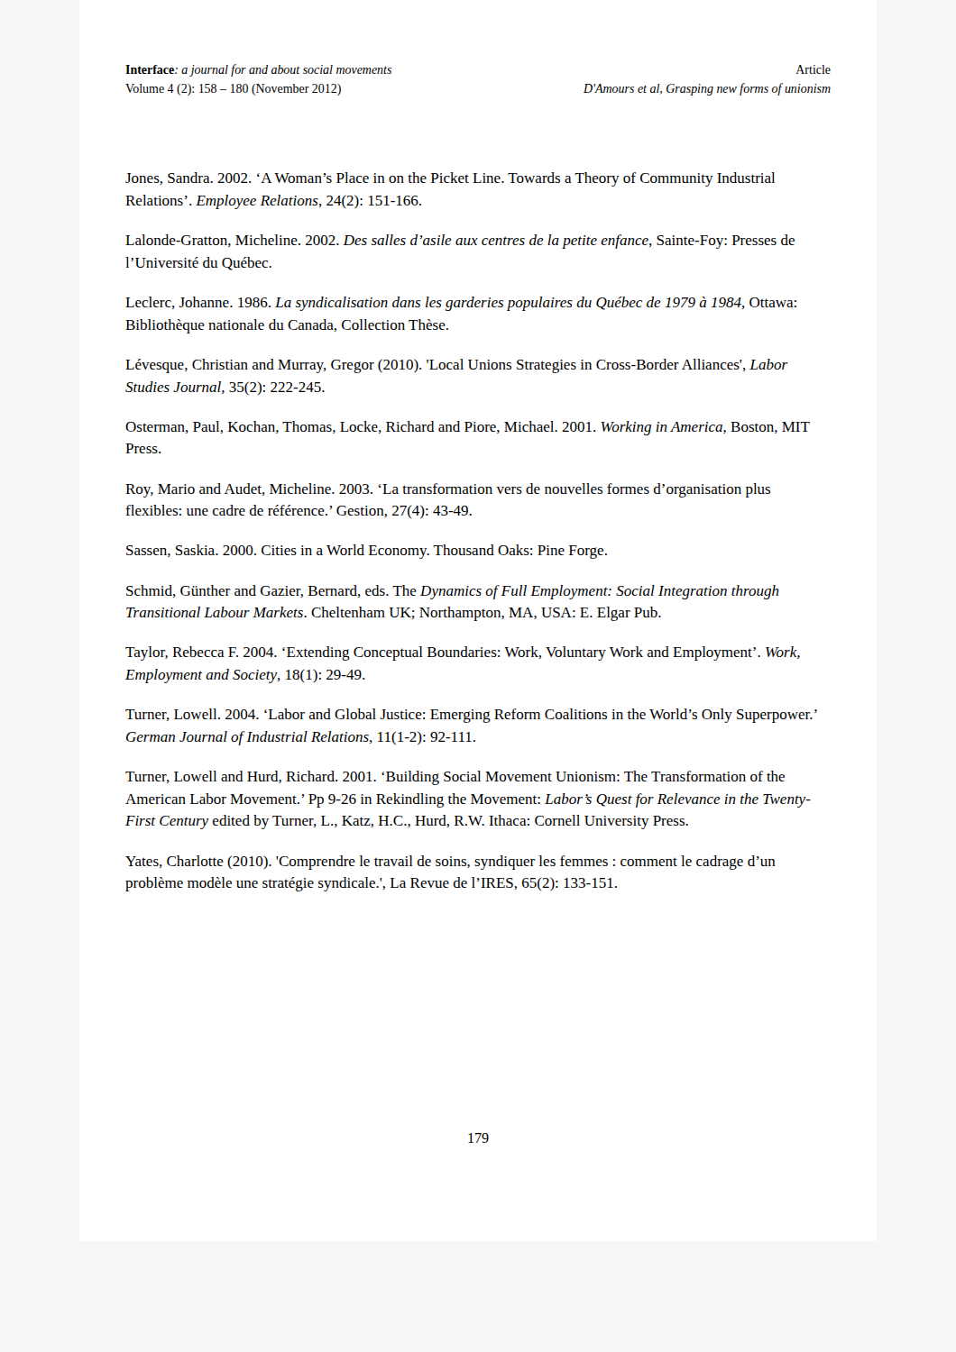Interface: a journal for and about social movements
Article
Volume 4 (2): 158 – 180 (November 2012)
D'Amours et al, Grasping new forms of unionism
Jones, Sandra. 2002. ‘A Woman’s Place in on the Picket Line. Towards a Theory of Community Industrial Relations’. Employee Relations, 24(2): 151-166.
Lalonde-Gratton, Micheline. 2002. Des salles d’asile aux centres de la petite enfance, Sainte-Foy: Presses de l’Université du Québec.
Leclerc, Johanne. 1986. La syndicalisation dans les garderies populaires du Québec de 1979 à 1984, Ottawa: Bibliothèque nationale du Canada, Collection Thèse.
Lévesque, Christian and Murray, Gregor (2010). 'Local Unions Strategies in Cross-Border Alliances', Labor Studies Journal, 35(2): 222-245.
Osterman, Paul, Kochan, Thomas, Locke, Richard and Piore, Michael. 2001. Working in America, Boston, MIT Press.
Roy, Mario and Audet, Micheline. 2003. ‘La transformation vers de nouvelles formes d’organisation plus flexibles: une cadre de référence.’ Gestion, 27(4): 43-49.
Sassen, Saskia. 2000. Cities in a World Economy. Thousand Oaks: Pine Forge.
Schmid, Günther and Gazier, Bernard, eds. The Dynamics of Full Employment: Social Integration through Transitional Labour Markets. Cheltenham UK; Northampton, MA, USA: E. Elgar Pub.
Taylor, Rebecca F. 2004. ‘Extending Conceptual Boundaries: Work, Voluntary Work and Employment’. Work, Employment and Society, 18(1): 29-49.
Turner, Lowell. 2004. ‘Labor and Global Justice: Emerging Reform Coalitions in the World’s Only Superpower.’ German Journal of Industrial Relations, 11(1-2): 92-111.
Turner, Lowell and Hurd, Richard. 2001. ‘Building Social Movement Unionism: The Transformation of the American Labor Movement.’ Pp 9-26 in Rekindling the Movement: Labor’s Quest for Relevance in the Twenty-First Century edited by Turner, L., Katz, H.C., Hurd, R.W. Ithaca: Cornell University Press.
Yates, Charlotte (2010). 'Comprendre le travail de soins, syndiquer les femmes : comment le cadrage d’un problème modèle une stratégie syndicale.', La Revue de l’IRES, 65(2): 133-151.
179